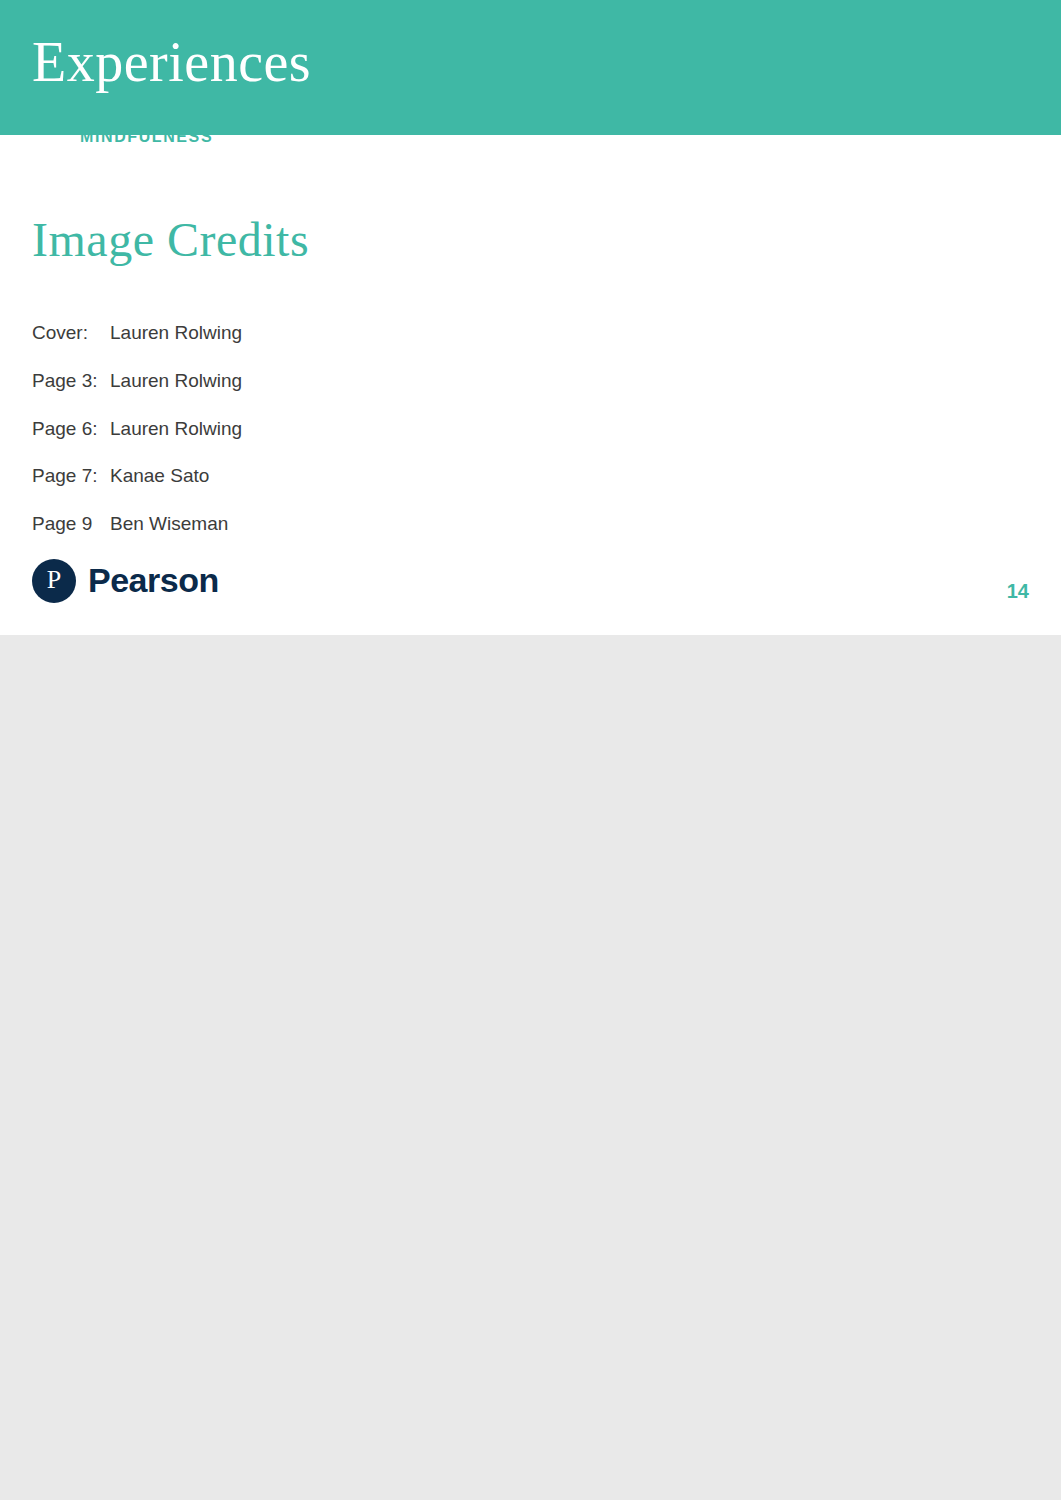Experiences
MINDFULNESS
Image Credits
Cover: Lauren Rolwing
Page 3: Lauren Rolwing
Page 6: Lauren Rolwing
Page 7: Kanae Sato
Page 9 Ben Wiseman
P
Pearson
14